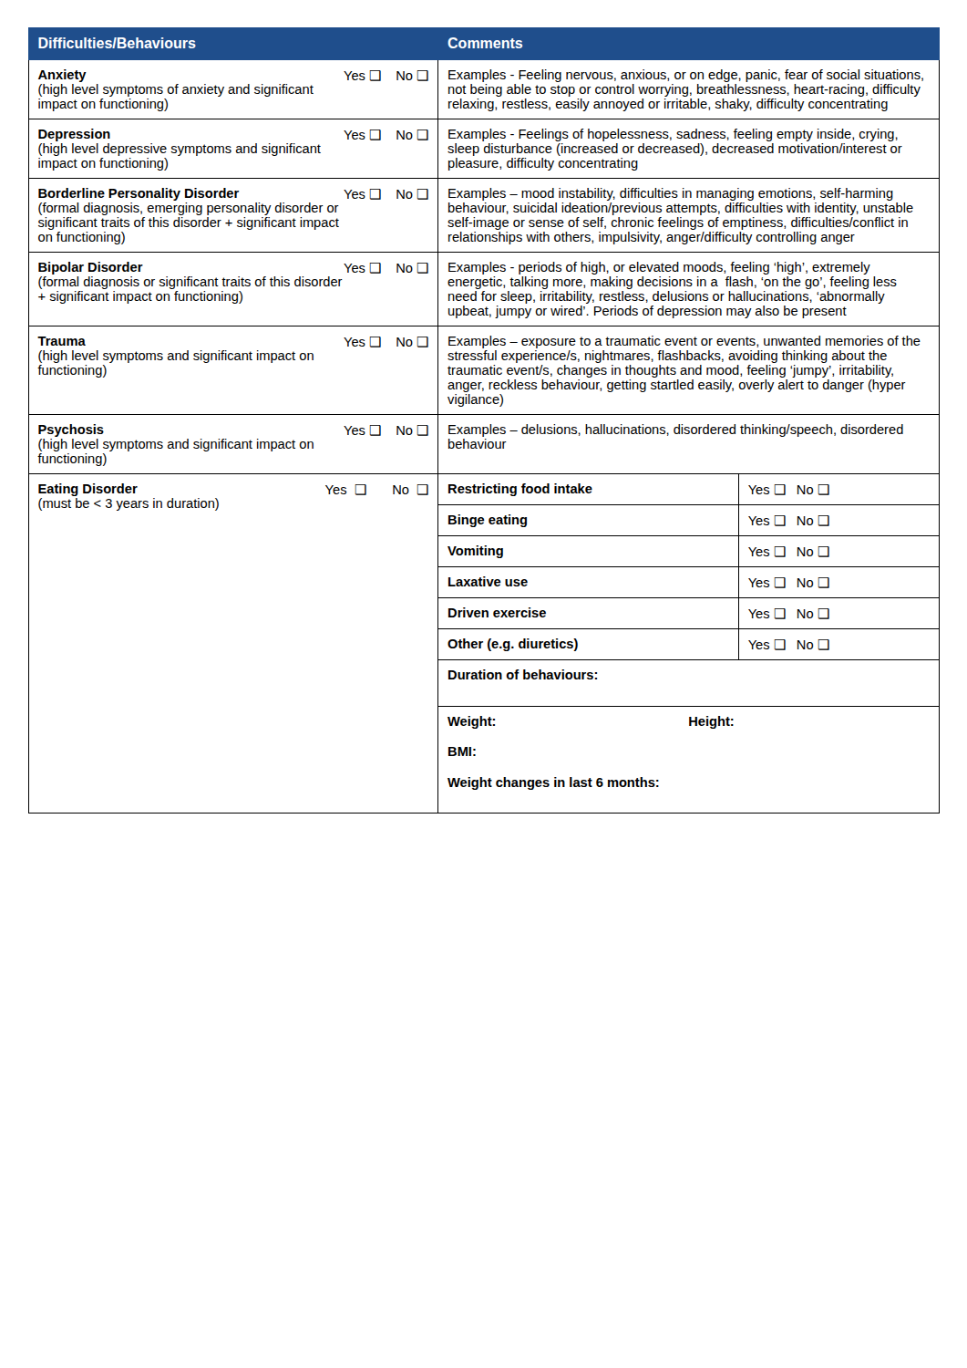| Difficulties/Behaviours | Comments |
| --- | --- |
| / Anxiety (high level symptoms of anxiety and significant impact on functioning) / Yes ❑ No ❑ / | Examples - Feeling nervous, anxious, or on edge, panic, fear of social situations, not being able to stop or control worrying, breathlessness, heart-racing, difficulty relaxing, restless, easily annoyed or irritable, shaky, difficulty concentrating |
| / Depression (high level depressive symptoms and significant impact on functioning) / Yes ❑ No ❑ / | Examples - Feelings of hopelessness, sadness, feeling empty inside, crying, sleep disturbance (increased or decreased), decreased motivation/interest or pleasure, difficulty concentrating |
| / Borderline Personality Disorder (formal diagnosis, emerging personality disorder or significant traits of this disorder + significant impact on functioning) / Yes ❑ No ❑ / | Examples – mood instability, difficulties in managing emotions, self-harming behaviour, suicidal ideation/previous attempts, difficulties with identity, unstable self-image or sense of self, chronic feelings of emptiness, difficulties/conflict in relationships with others, impulsivity, anger/difficulty controlling anger |
| / Bipolar Disorder (formal diagnosis or significant traits of this disorder + significant impact on functioning) / Yes ❑ No ❑ / | Examples - periods of high, or elevated moods, feeling ‘high’, extremely energetic, talking more, making decisions in a flash, ‘on the go’, feeling less need for sleep, irritability, restless, delusions or hallucinations, ‘abnormally upbeat, jumpy or wired’. Periods of depression may also be present |
| / Trauma (high level symptoms and significant impact on functioning) / Yes ❑ No ❑ / | Examples – exposure to a traumatic event or events, unwanted memories of the stressful experience/s, nightmares, flashbacks, avoiding thinking about the traumatic event/s, changes in thoughts and mood, feeling ‘jumpy’, irritability, anger, reckless behaviour, getting startled easily, overly alert to danger (hyper vigilance) |
| / Psychosis (high level symptoms and significant impact on functioning) / Yes ❑ No ❑ / | Examples – delusions, hallucinations, disordered thinking/speech, disordered behaviour |
| / Eating Disorder (must be < 3 years in duration) / Yes ❑ No ❑ / | / Restricting food intake / Yes ❑ No ❑ / / Binge eating / Yes ❑ No ❑ / / Vomiting / Yes ❑ No ❑ / / Laxative use / Yes ❑ No ❑ / / Driven exercise / Yes ❑ No ❑ / / Other (e.g. diuretics) / Yes ❑ No ❑ / / Duration of behaviours: / / / Weight: / Height: / BMI: Weight changes in last 6 months: / |